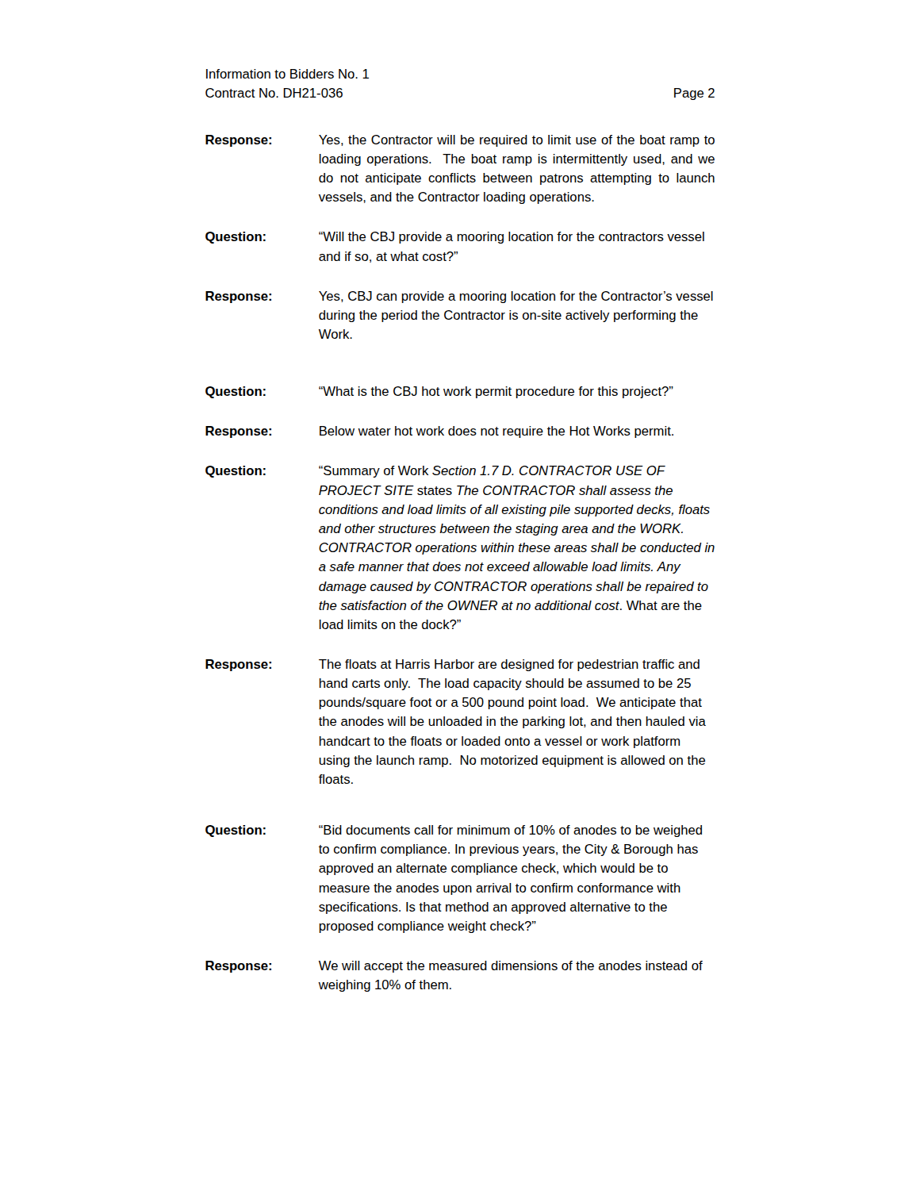Information to Bidders No. 1
Contract No. DH21-036
Page 2
Response:
Yes, the Contractor will be required to limit use of the boat ramp to loading operations. The boat ramp is intermittently used, and we do not anticipate conflicts between patrons attempting to launch vessels, and the Contractor loading operations.
Question:
“Will the CBJ provide a mooring location for the contractors vessel and if so, at what cost?”
Response:
Yes, CBJ can provide a mooring location for the Contractor’s vessel during the period the Contractor is on-site actively performing the Work.
Question:
“What is the CBJ hot work permit procedure for this project?”
Response:
Below water hot work does not require the Hot Works permit.
Question:
“Summary of Work Section 1.7 D. CONTRACTOR USE OF PROJECT SITE states The CONTRACTOR shall assess the conditions and load limits of all existing pile supported decks, floats and other structures between the staging area and the WORK. CONTRACTOR operations within these areas shall be conducted in a safe manner that does not exceed allowable load limits. Any damage caused by CONTRACTOR operations shall be repaired to the satisfaction of the OWNER at no additional cost. What are the load limits on the dock?”
Response:
The floats at Harris Harbor are designed for pedestrian traffic and hand carts only. The load capacity should be assumed to be 25 pounds/square foot or a 500 pound point load. We anticipate that the anodes will be unloaded in the parking lot, and then hauled via handcart to the floats or loaded onto a vessel or work platform using the launch ramp. No motorized equipment is allowed on the floats.
Question:
“Bid documents call for minimum of 10% of anodes to be weighed to confirm compliance. In previous years, the City & Borough has approved an alternate compliance check, which would be to measure the anodes upon arrival to confirm conformance with specifications. Is that method an approved alternative to the proposed compliance weight check?”
Response:
We will accept the measured dimensions of the anodes instead of weighing 10% of them.